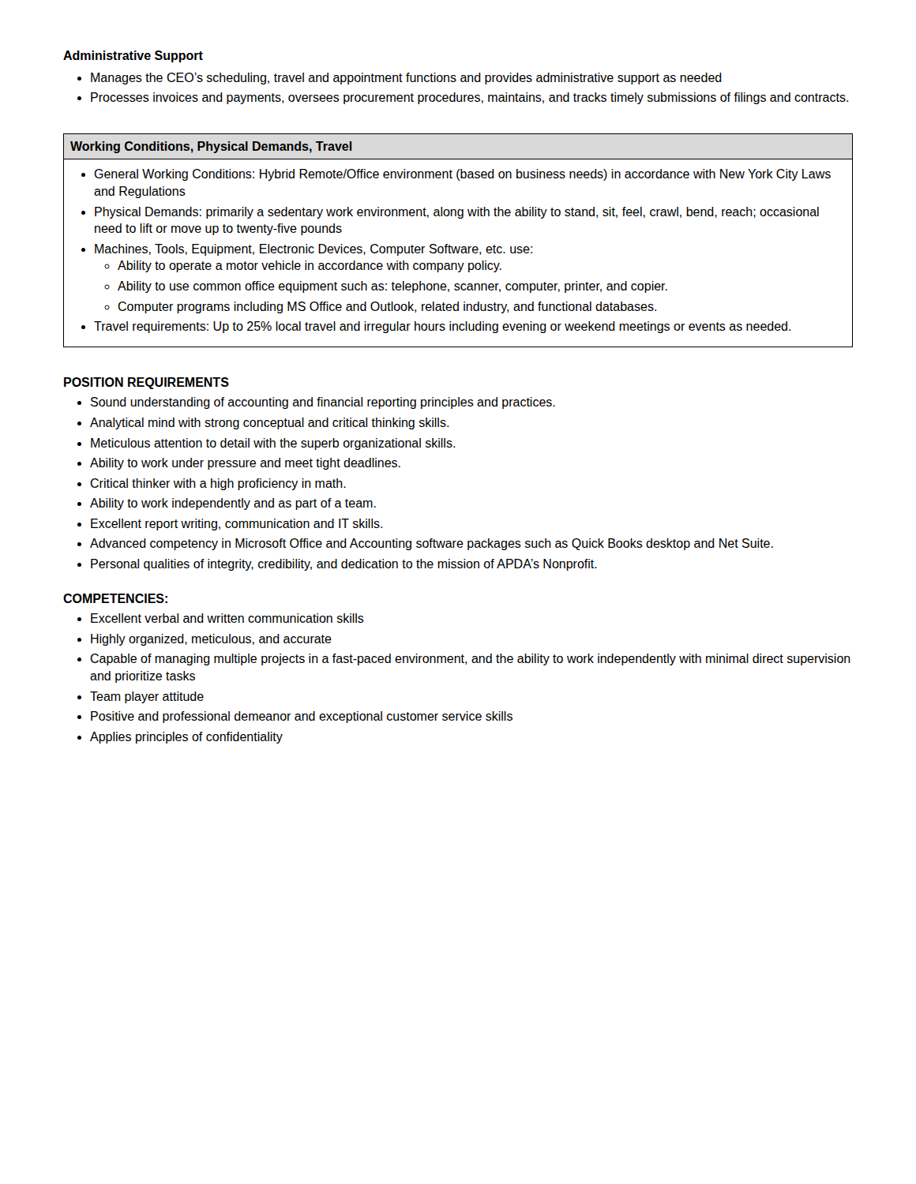Administrative Support
Manages the CEO’s scheduling, travel and appointment functions and provides administrative support as needed
Processes invoices and payments, oversees procurement procedures, maintains, and tracks timely submissions of filings and contracts.
| Working Conditions, Physical Demands, Travel |
| --- |
| General Working Conditions: Hybrid Remote/Office environment (based on business needs) in accordance with New York City Laws and Regulations Physical Demands: primarily a sedentary work environment, along with the ability to stand, sit, feel, crawl, bend, reach; occasional need to lift or move up to twenty-five pounds Machines, Tools, Equipment, Electronic Devices, Computer Software, etc. use: Ability to operate a motor vehicle in accordance with company policy. Ability to use common office equipment such as: telephone, scanner, computer, printer, and copier. Computer programs including MS Office and Outlook, related industry, and functional databases. Travel requirements: Up to 25% local travel and irregular hours including evening or weekend meetings or events as needed. |
POSITION REQUIREMENTS
Sound understanding of accounting and financial reporting principles and practices.
Analytical mind with strong conceptual and critical thinking skills.
Meticulous attention to detail with the superb organizational skills.
Ability to work under pressure and meet tight deadlines.
Critical thinker with a high proficiency in math.
Ability to work independently and as part of a team.
Excellent report writing, communication and IT skills.
Advanced competency in Microsoft Office and Accounting software packages such as Quick Books desktop and Net Suite.
Personal qualities of integrity, credibility, and dedication to the mission of APDA’s Nonprofit.
COMPETENCIES:
Excellent verbal and written communication skills
Highly organized, meticulous, and accurate
Capable of managing multiple projects in a fast-paced environment, and the ability to work independently with minimal direct supervision and prioritize tasks
Team player attitude
Positive and professional demeanor and exceptional customer service skills
Applies principles of confidentiality